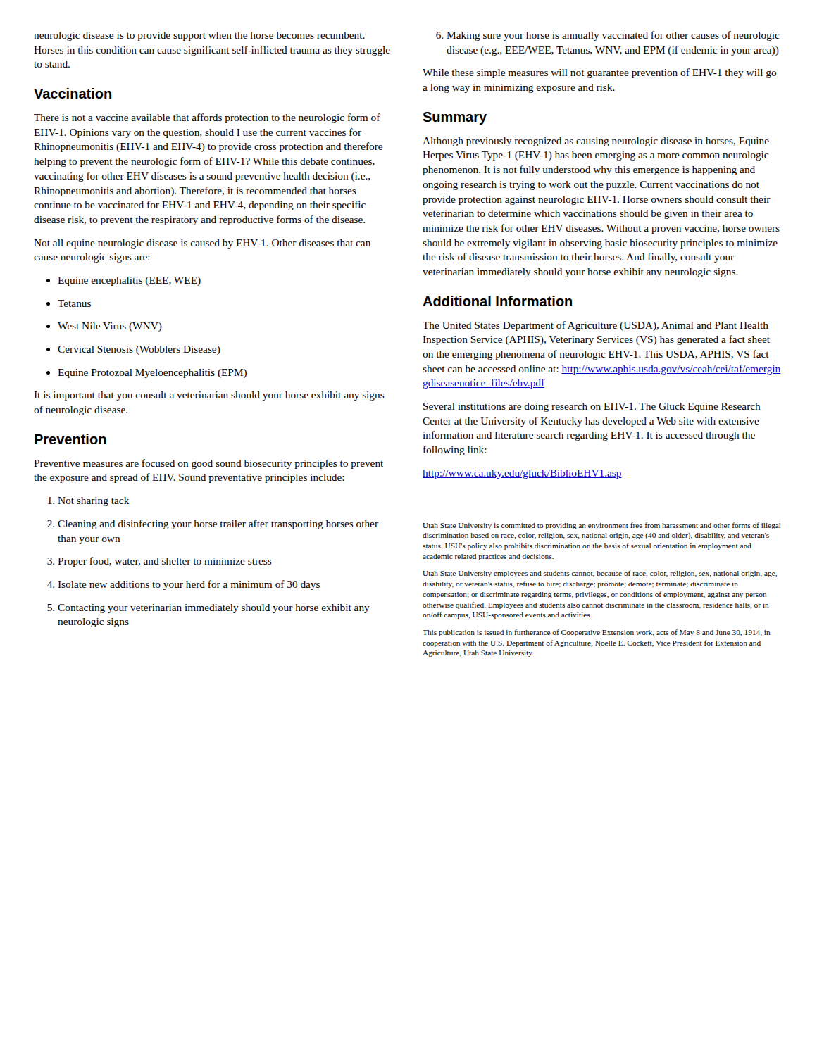neurologic disease is to provide support when the horse becomes recumbent. Horses in this condition can cause significant self-inflicted trauma as they struggle to stand.
Vaccination
There is not a vaccine available that affords protection to the neurologic form of EHV-1. Opinions vary on the question, should I use the current vaccines for Rhinopneumonitis (EHV-1 and EHV-4) to provide cross protection and therefore helping to prevent the neurologic form of EHV-1? While this debate continues, vaccinating for other EHV diseases is a sound preventive health decision (i.e., Rhinopneumonitis and abortion). Therefore, it is recommended that horses continue to be vaccinated for EHV-1 and EHV-4, depending on their specific disease risk, to prevent the respiratory and reproductive forms of the disease.
Not all equine neurologic disease is caused by EHV-1. Other diseases that can cause neurologic signs are:
Equine encephalitis (EEE, WEE)
Tetanus
West Nile Virus (WNV)
Cervical Stenosis (Wobblers Disease)
Equine Protozoal Myeloencephalitis (EPM)
It is important that you consult a veterinarian should your horse exhibit any signs of neurologic disease.
Prevention
Preventive measures are focused on good sound biosecurity principles to prevent the exposure and spread of EHV. Sound preventative principles include:
Not sharing tack
Cleaning and disinfecting your horse trailer after transporting horses other than your own
Proper food, water, and shelter to minimize stress
Isolate new additions to your herd for a minimum of 30 days
Contacting your veterinarian immediately should your horse exhibit any neurologic signs
Making sure your horse is annually vaccinated for other causes of neurologic disease (e.g., EEE/WEE, Tetanus, WNV, and EPM (if endemic in your area))
While these simple measures will not guarantee prevention of EHV-1 they will go a long way in minimizing exposure and risk.
Summary
Although previously recognized as causing neurologic disease in horses, Equine Herpes Virus Type-1 (EHV-1) has been emerging as a more common neurologic phenomenon. It is not fully understood why this emergence is happening and ongoing research is trying to work out the puzzle. Current vaccinations do not provide protection against neurologic EHV-1. Horse owners should consult their veterinarian to determine which vaccinations should be given in their area to minimize the risk for other EHV diseases. Without a proven vaccine, horse owners should be extremely vigilant in observing basic biosecurity principles to minimize the risk of disease transmission to their horses. And finally, consult your veterinarian immediately should your horse exhibit any neurologic signs.
Additional Information
The United States Department of Agriculture (USDA), Animal and Plant Health Inspection Service (APHIS), Veterinary Services (VS) has generated a fact sheet on the emerging phenomena of neurologic EHV-1. This USDA, APHIS, VS fact sheet can be accessed online at: http://www.aphis.usda.gov/vs/ceah/cei/taf/emergingdiseasenotice_files/ehv.pdf
Several institutions are doing research on EHV-1. The Gluck Equine Research Center at the University of Kentucky has developed a Web site with extensive information and literature search regarding EHV-1. It is accessed through the following link:
http://www.ca.uky.edu/gluck/BiblioEHV1.asp
Utah State University is committed to providing an environment free from harassment and other forms of illegal discrimination based on race, color, religion, sex, national origin, age (40 and older), disability, and veteran's status. USU's policy also prohibits discrimination on the basis of sexual orientation in employment and academic related practices and decisions.
Utah State University employees and students cannot, because of race, color, religion, sex, national origin, age, disability, or veteran's status, refuse to hire; discharge; promote; demote; terminate; discriminate in compensation; or discriminate regarding terms, privileges, or conditions of employment, against any person otherwise qualified. Employees and students also cannot discriminate in the classroom, residence halls, or in on/off campus, USU-sponsored events and activities.
This publication is issued in furtherance of Cooperative Extension work, acts of May 8 and June 30, 1914, in cooperation with the U.S. Department of Agriculture, Noelle E. Cockett, Vice President for Extension and Agriculture, Utah State University.